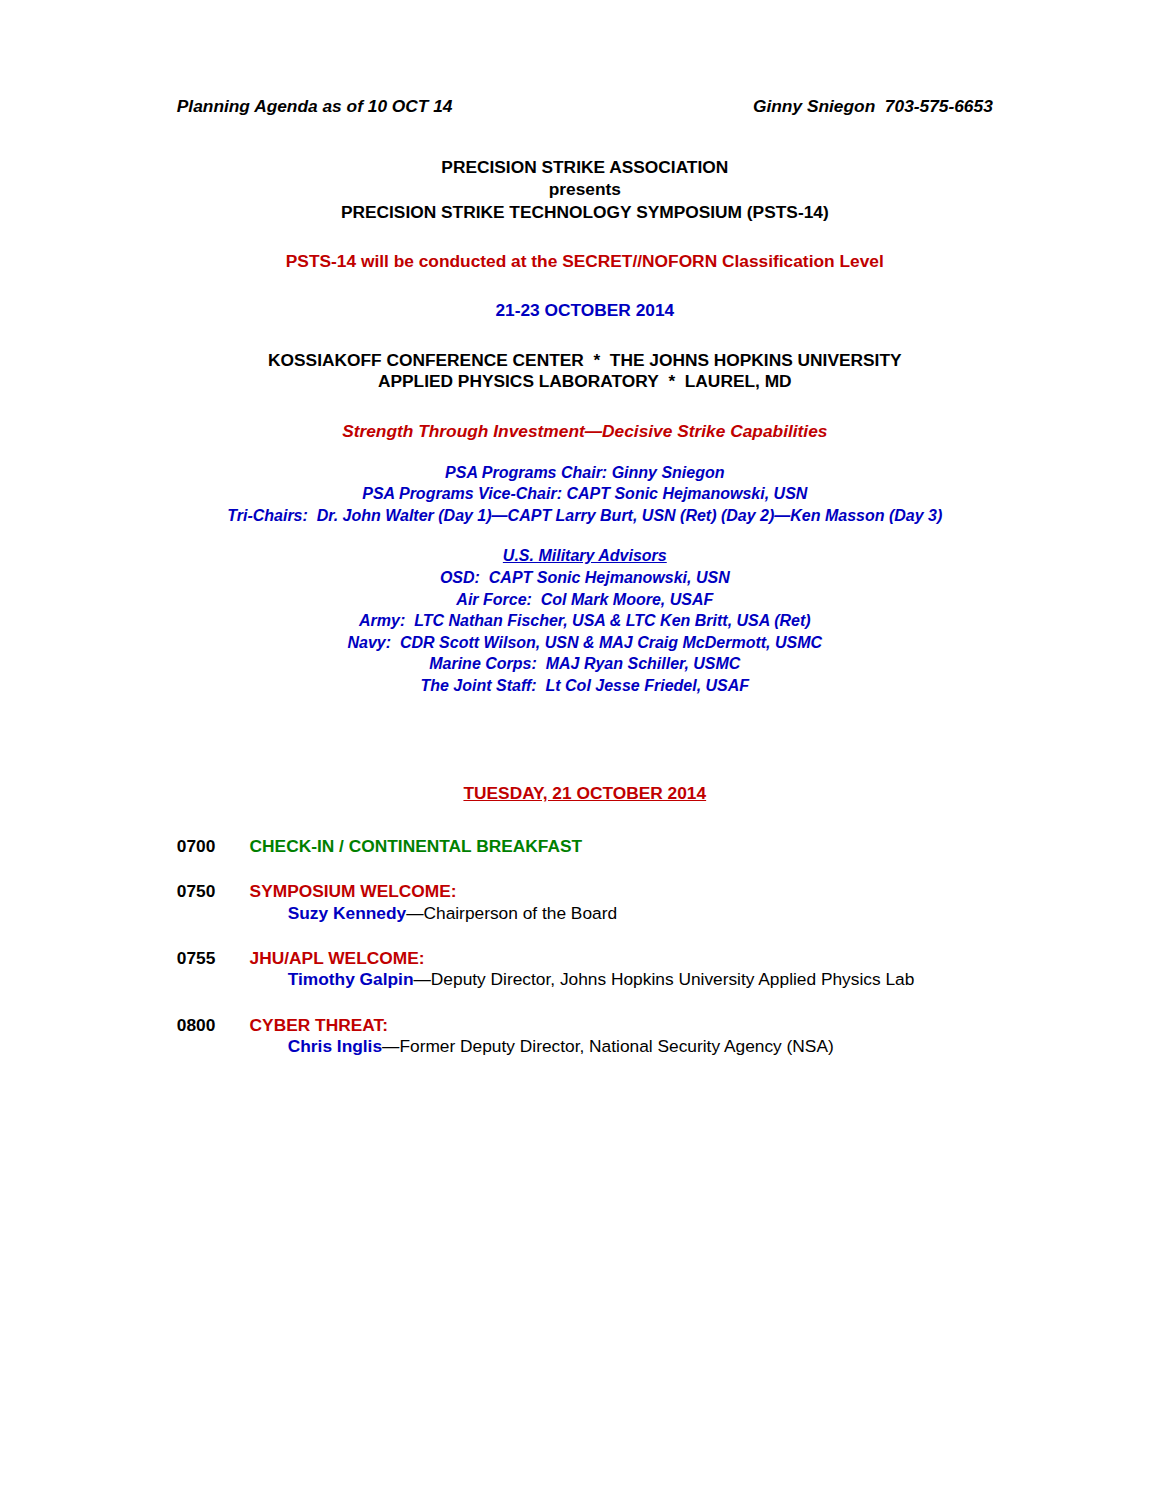Planning Agenda as of 10 OCT 14 Ginny Sniegon 703-575-6653
PRECISION STRIKE ASSOCIATION
presents
PRECISION STRIKE TECHNOLOGY SYMPOSIUM (PSTS-14)
PSTS-14 will be conducted at the SECRET//NOFORN Classification Level
21-23 OCTOBER 2014
KOSSIAKOFF CONFERENCE CENTER * THE JOHNS HOPKINS UNIVERSITY
APPLIED PHYSICS LABORATORY * LAUREL, MD
Strength Through Investment—Decisive Strike Capabilities
PSA Programs Chair: Ginny Sniegon
PSA Programs Vice-Chair: CAPT Sonic Hejmanowski, USN
Tri-Chairs: Dr. John Walter (Day 1)—CAPT Larry Burt, USN (Ret) (Day 2)—Ken Masson (Day 3)
U.S. Military Advisors
OSD: CAPT Sonic Hejmanowski, USN
Air Force: Col Mark Moore, USAF
Army: LTC Nathan Fischer, USA & LTC Ken Britt, USA (Ret)
Navy: CDR Scott Wilson, USN & MAJ Craig McDermott, USMC
Marine Corps: MAJ Ryan Schiller, USMC
The Joint Staff: Lt Col Jesse Friedel, USAF
TUESDAY, 21 OCTOBER 2014
| 0700 | CHECK-IN / CONTINENTAL BREAKFAST |
| 0750 | SYMPOSIUM WELCOME: Suzy Kennedy —Chairperson of the Board |
| 0755 | JHU/APL WELCOME: Timothy Galpin —Deputy Director, Johns Hopkins University Applied Physics Lab |
| 0800 | CYBER THREAT: Chris Inglis —Former Deputy Director, National Security Agency (NSA) |